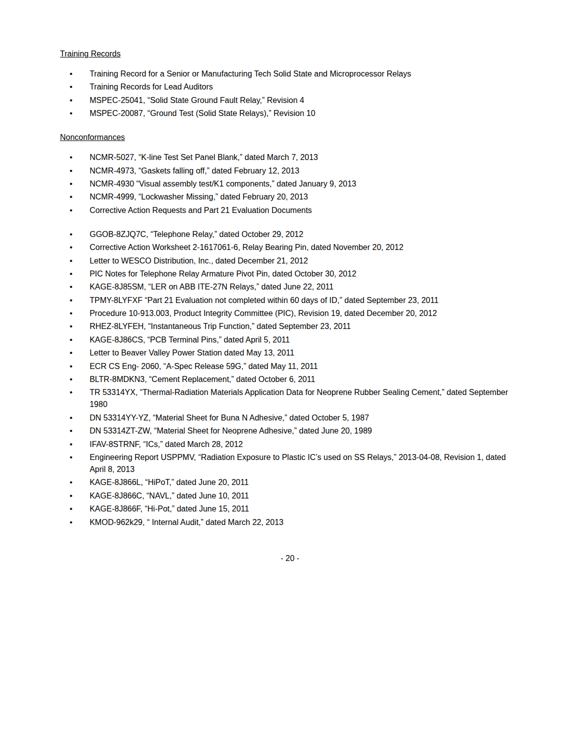Training Records
Training Record for a Senior or Manufacturing Tech Solid State and Microprocessor Relays
Training Records for Lead Auditors
MSPEC-25041, “Solid State Ground Fault Relay,” Revision 4
MSPEC-20087, “Ground Test (Solid State Relays),” Revision 10
Nonconformances
NCMR-5027, “K-line Test Set Panel Blank,” dated March 7, 2013
NCMR-4973, “Gaskets falling off,” dated February 12, 2013
NCMR-4930 “Visual assembly test/K1 components,” dated January 9, 2013
NCMR-4999, “Lockwasher Missing,” dated February 20, 2013
Corrective Action Requests and Part 21 Evaluation Documents
GGOB-8ZJQ7C, “Telephone Relay,” dated October 29, 2012
Corrective Action Worksheet 2-1617061-6, Relay Bearing Pin, dated November 20, 2012
Letter to WESCO Distribution, Inc., dated December 21, 2012
PIC Notes for Telephone Relay Armature Pivot Pin, dated October 30, 2012
KAGE-8J85SM, “LER on ABB ITE-27N Relays,” dated June 22, 2011
TPMY-8LYFXF “Part 21 Evaluation not completed within 60 days of ID,” dated September 23, 2011
Procedure 10-913.003, Product Integrity Committee (PIC), Revision 19, dated December 20, 2012
RHEZ-8LYFEH, “Instantaneous Trip Function,” dated September 23, 2011
KAGE-8J86CS, “PCB Terminal Pins,” dated April 5, 2011
Letter to Beaver Valley Power Station dated May 13, 2011
ECR CS Eng- 2060, “A-Spec Release 59G,” dated May 11, 2011
BLTR-8MDKN3, “Cement Replacement,” dated October 6, 2011
TR 53314YX, “Thermal-Radiation Materials Application Data for Neoprene Rubber Sealing Cement,” dated September 1980
DN 53314YY-YZ, “Material Sheet for Buna N Adhesive,” dated October 5, 1987
DN 53314ZT-ZW, “Material Sheet for Neoprene Adhesive,” dated June 20, 1989
IFAV-8STRNF, “ICs,” dated March 28, 2012
Engineering Report USPPMV, “Radiation Exposure to Plastic IC’s used on SS Relays,” 2013-04-08, Revision 1, dated April 8, 2013
KAGE-8J866L, “HiPoT,” dated June 20, 2011
KAGE-8J866C, “NAVL,” dated June 10, 2011
KAGE-8J866F, “Hi-Pot,” dated June 15, 2011
KMOD-962k29, “ Internal Audit,” dated March 22, 2013
- 20 -